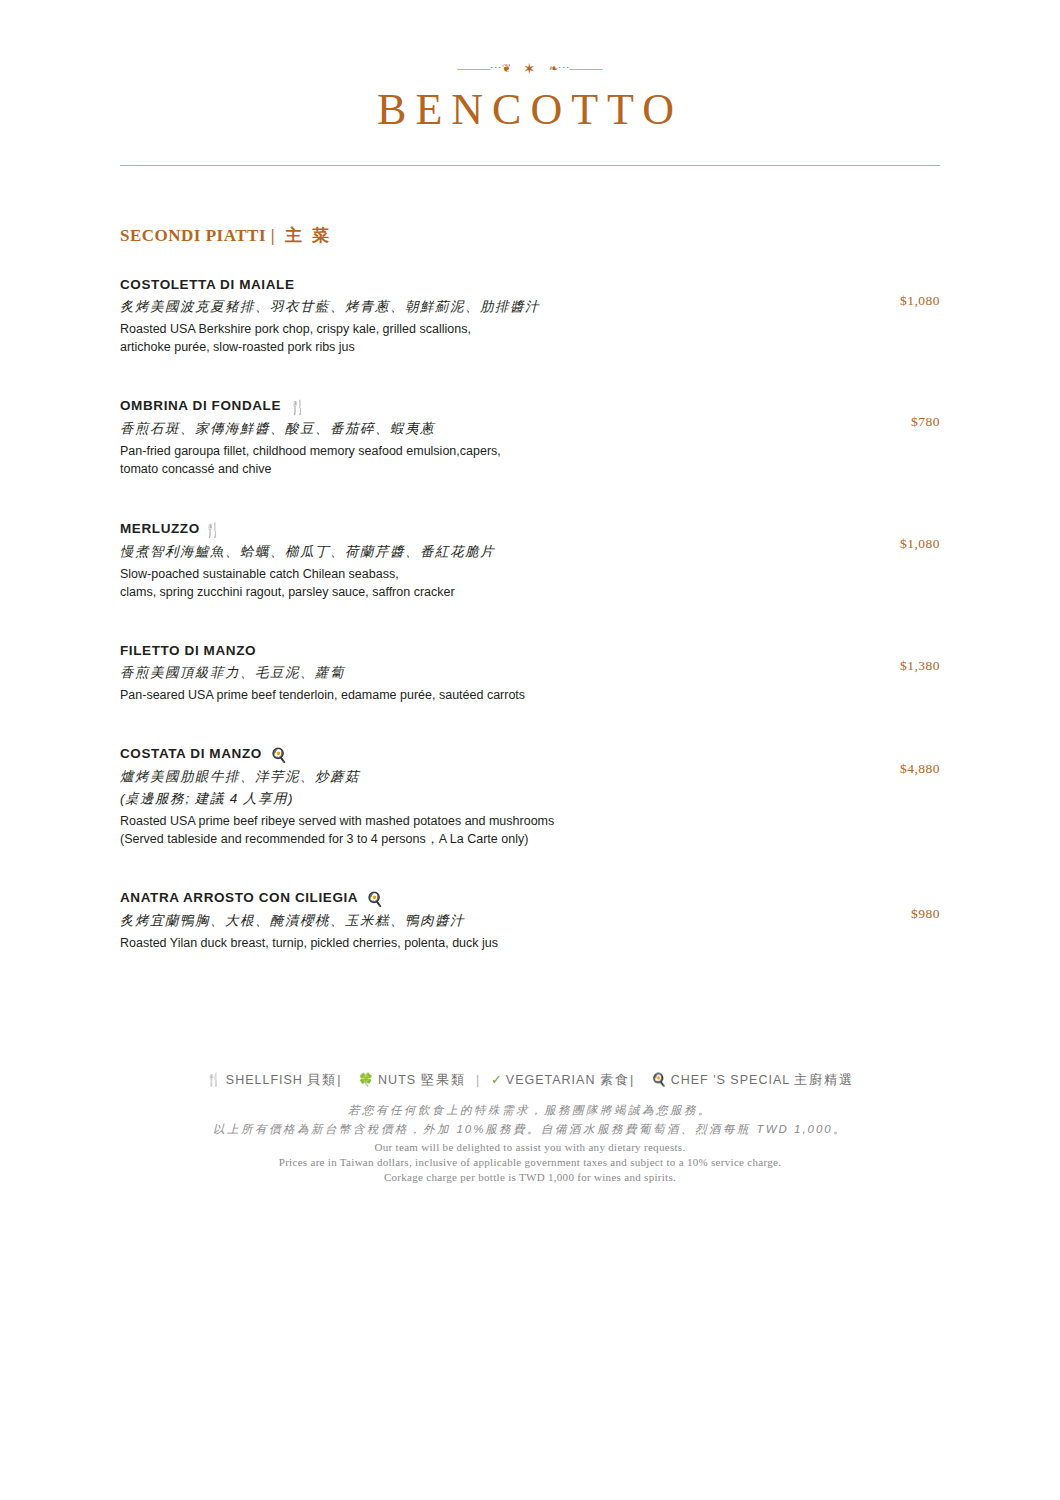———⋅⋅⋅❦ ✶ ❧⋅⋅⋅———
BENCOTTO
SECONDI PIATTI | 主 菜
COSTOLETTA DI MAIALE
$1,080
炙烤美國波克夏豬排、羽衣甘藍、烤青蔥、朝鮮薊泥、肋排醬汁
Roasted USA Berkshire pork chop, crispy kale, grilled scallions,
artichoke purée, slow-roasted pork ribs jus
OMBRINA DI FONDALE 🍴
$780
香煎石斑、家傳海鮮醬、酸豆、番茄碎、蝦夷蔥
Pan-fried garoupa fillet, childhood memory seafood emulsion,capers,
tomato concassé and chive
MERLUZZO🍴
$1,080
慢煮智利海鱸魚、蛤蠣、櫛瓜丁、荷蘭芹醬、番紅花脆片
Slow-poached sustainable catch Chilean seabass,
clams, spring zucchini ragout, parsley sauce, saffron cracker
FILETTO DI MANZO
$1,380
香煎美國頂級菲力、毛豆泥、蘿蔔
Pan-seared USA prime beef tenderloin, edamame purée, sautéed carrots
COSTATA DI MANZO 🍳
$4,880
爐烤美國肋眼牛排、洋芋泥、炒蘑菇
(桌邊服務; 建議 4 人享用)
Roasted USA prime beef ribeye served with mashed potatoes and mushrooms
(Served tableside and recommended for 3 to 4 persons，A La Carte only)
ANATRA ARROSTO CON CILIEGIA 🍳
$980
炙烤宜蘭鴨胸、大根、醃漬櫻桃、玉米糕、鴨肉醬汁
Roasted Yilan duck breast, turnip, pickled cherries, polenta, duck jus
🍴SHELLFISH 貝類| 🍀NUTS 堅果類 | ✓VEGETARIAN 素食| 🍳CHEF 'S SPECIAL 主廚精選
若您有任何飲食上的特殊需求，服務團隊將竭誠為您服務。
以上所有價格為新台幣含稅價格，外加 10%服務費。自備酒水服務費葡萄酒、烈酒每瓶 TWD 1,000。
Our team will be delighted to assist you with any dietary requests.
Prices are in Taiwan dollars, inclusive of applicable government taxes and subject to a 10% service charge.
Corkage charge per bottle is TWD 1,000 for wines and spirits.